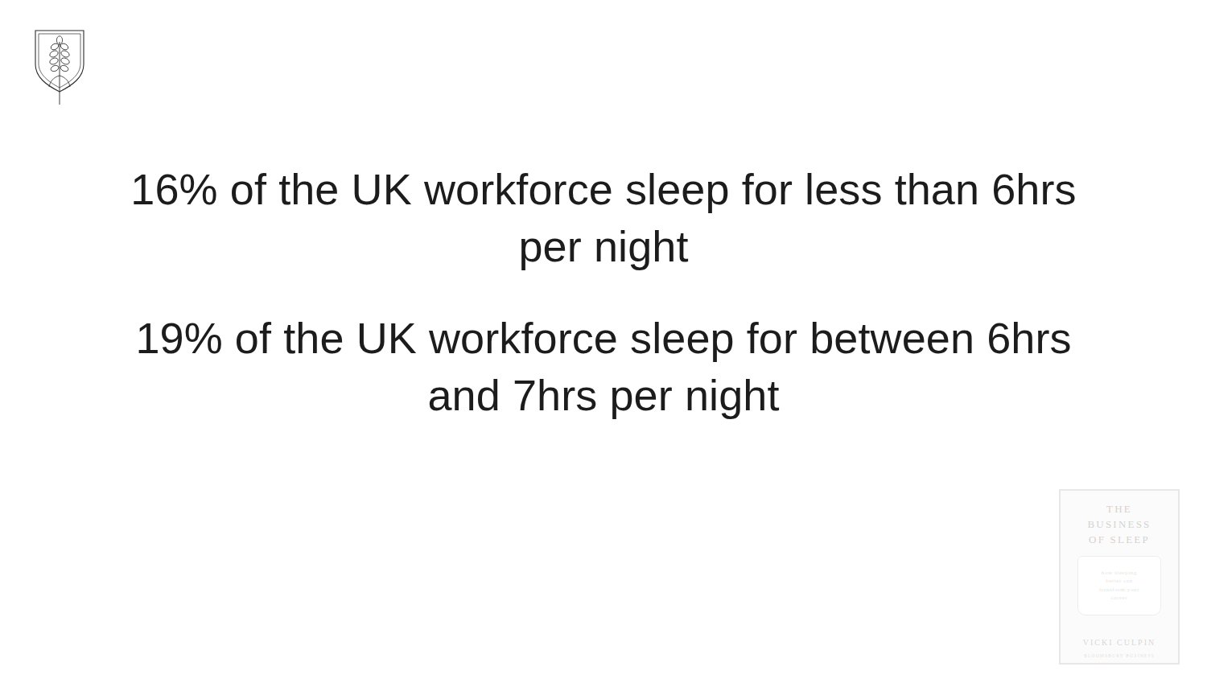16% of the UK workforce sleep for less than 6hrs per night
19% of the UK workforce sleep for between 6hrs and 7hrs per night
The
Business
of Sleep
how sleeping
better can
transform your
career
Vicki Culpin
Bloomsbury Business